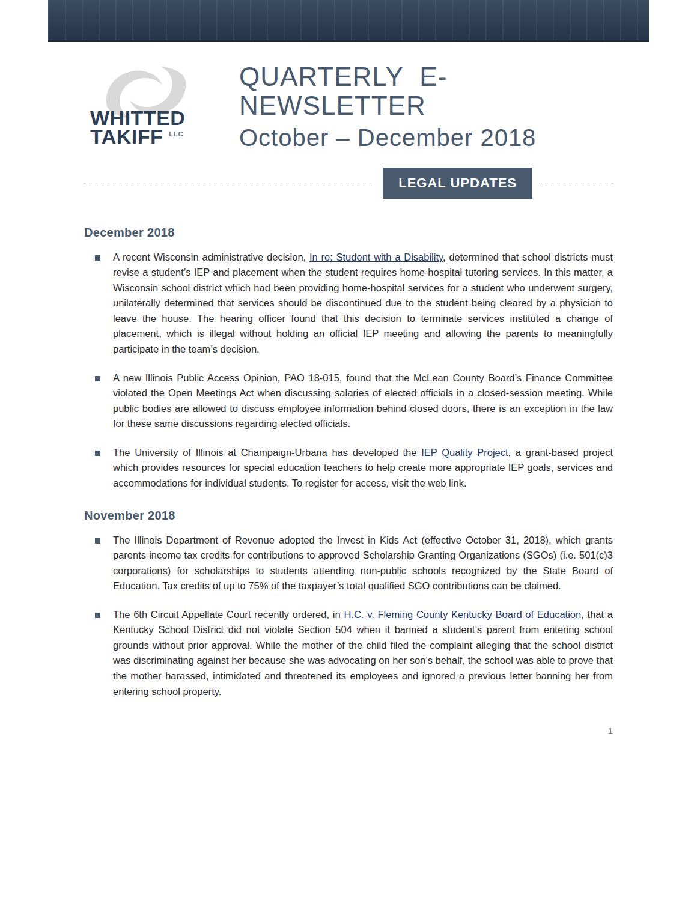WHITTED
TAKIFF LLC
Quarterly E-Newsletter
October – December 2018
Legal Updates
December 2018
A recent Wisconsin administrative decision, In re: Student with a Disability, determined that school districts must revise a student’s IEP and placement when the student requires home-hospital tutoring services. In this matter, a Wisconsin school district which had been providing home-hospital services for a student who underwent surgery, unilaterally determined that services should be discontinued due to the student being cleared by a physician to leave the house. The hearing officer found that this decision to terminate services instituted a change of placement, which is illegal without holding an official IEP meeting and allowing the parents to meaningfully participate in the team’s decision.
A new Illinois Public Access Opinion, PAO 18-015, found that the McLean County Board’s Finance Committee violated the Open Meetings Act when discussing salaries of elected officials in a closed-session meeting. While public bodies are allowed to discuss employee information behind closed doors, there is an exception in the law for these same discussions regarding elected officials.
The University of Illinois at Champaign-Urbana has developed the IEP Quality Project, a grant-based project which provides resources for special education teachers to help create more appropriate IEP goals, services and accommodations for individual students. To register for access, visit the web link.
November 2018
The Illinois Department of Revenue adopted the Invest in Kids Act (effective October 31, 2018), which grants parents income tax credits for contributions to approved Scholarship Granting Organizations (SGOs) (i.e. 501(c)3 corporations) for scholarships to students attending non-public schools recognized by the State Board of Education. Tax credits of up to 75% of the taxpayer’s total qualified SGO contributions can be claimed.
The 6th Circuit Appellate Court recently ordered, in H.C. v. Fleming County Kentucky Board of Education, that a Kentucky School District did not violate Section 504 when it banned a student’s parent from entering school grounds without prior approval. While the mother of the child filed the complaint alleging that the school district was discriminating against her because she was advocating on her son’s behalf, the school was able to prove that the mother harassed, intimidated and threatened its employees and ignored a previous letter banning her from entering school property.
1